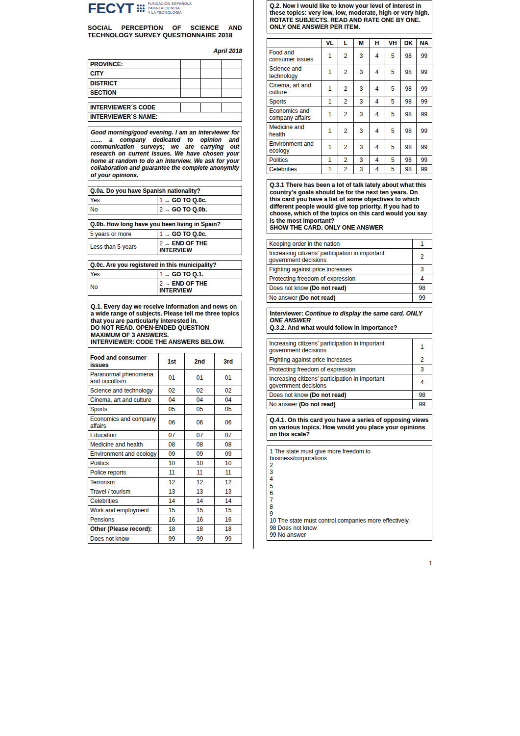FECYT
●●●
●●●
●●●
Fundación Española
para la Ciencia
y la Tecnología
Social Perception of Science and Technology Survey Questionnaire 2018
April 2018
| PROVINCE: | | | |
| CITY | | | |
| DISTRICT | | | |
| SECTION | | | |
| INTERVIEWER´S CODE | | | |
| INTERVIEWER´S NAME: |
Good morning/good evening. I am an interviewer for ....... a company dedicated to opinion and communication surveys; we are carrying out research on current issues. We have chosen your home at random to do an interview. We ask for your collaboration and guarantee the complete anonymity of your opinions.
| Q.0a. Do you have Spanish nationality? |
| Yes | 1 GO TO Q.0c. |
| No | 2 GO TO Q.0b. |
| Q.0b. How long have you been living in Spain? |
| 5 years or more | 1 GO TO Q.0c. |
| Less than 5 years | 2 END OF THE INTERVIEW |
| Q.0c. Are you registered in this municipality? |
| Yes | 1 GO TO Q.1. |
| No | 2 END OF THE INTERVIEW |
Q.1. Every day we receive information and news on a wide range of subjects. Please tell me three topics that you are particularly interested in.
DO NOT READ. OPEN-ENDED QUESTION
MAXIMUM OF 3 ANSWERS.
INTERVIEWER: CODE THE ANSWERS BELOW.
| Food and consumer issues | 1st | 2nd | 3rd |
| --- | --- | --- | --- |
| Paranormal phenomena and occultism | 01 | 01 | 01 |
| Science and technology | 02 | 02 | 02 |
| Cinema, art and culture | 04 | 04 | 04 |
| Sports | 05 | 05 | 05 |
| Economics and company affairs | 06 | 06 | 06 |
| Education | 07 | 07 | 07 |
| Medicine and health | 08 | 08 | 08 |
| Environment and ecology | 09 | 09 | 09 |
| Politics | 10 | 10 | 10 |
| Police reports | 11 | 11 | 11 |
| Terrorism | 12 | 12 | 12 |
| Travel / tourism | 13 | 13 | 13 |
| Celebrities | 14 | 14 | 14 |
| Work and employment | 15 | 15 | 15 |
| Pensions | 16 | 16 | 16 |
| Other (Please record): | 18 | 18 | 18 |
| Does not know | 99 | 99 | 99 |
Q.2. Now I would like to know your level of interest in these topics: very low, low, moderate, high or very high.
ROTATE SUBJECTS. READ AND RATE ONE BY ONE.
ONLY ONE ANSWER PER ITEM.
| | VL | L | M | H | VH | DK | NA |
| --- | --- | --- | --- | --- | --- | --- | --- |
| Food and consumer issues | 1 | 2 | 3 | 4 | 5 | 98 | 99 |
| Science and technology | 1 | 2 | 3 | 4 | 5 | 98 | 99 |
| Cinema, art and culture | 1 | 2 | 3 | 4 | 5 | 98 | 99 |
| Sports | 1 | 2 | 3 | 4 | 5 | 98 | 99 |
| Economics and company affairs | 1 | 2 | 3 | 4 | 5 | 98 | 99 |
| Medicine and health | 1 | 2 | 3 | 4 | 5 | 98 | 99 |
| Environment and ecology | 1 | 2 | 3 | 4 | 5 | 98 | 99 |
| Politics | 1 | 2 | 3 | 4 | 5 | 98 | 99 |
| Celebrities | 1 | 2 | 3 | 4 | 5 | 98 | 99 |
Q.3.1 There has been a lot of talk lately about what this country's goals should be for the next ten years. On this card you have a list of some objectives to which different people would give top priority. If you had to choose, which of the topics on this card would you say is the most important?
SHOW THE CARD. ONLY ONE ANSWER
| Keeping order in the nation | 1 |
| Increasing citizens' participation in important government decisions | 2 |
| Fighting against price increases | 3 |
| Protecting freedom of expression | 4 |
| Does not know (Do not read) | 98 |
| No answer (Do not read) | 99 |
Interviewer: Continue to display the same card. ONLY ONE ANSWER
Q.3.2. And what would follow in importance?
| Increasing citizens' participation in important government decisions | 1 |
| Fighting against price increases | 2 |
| Protecting freedom of expression | 3 |
| Increasing citizens' participation in important government decisions | 4 |
| Does not know (Do not read) | 98 |
| No answer (Do not read) | 99 |
Q.4.1. On this card you have a series of opposing views on various topics. How would you place your opinions on this scale?
1 The state must give more freedom to business/corporations
2
3
4
5
6
7
8
9
10 The state must control companies more effectively.
98 Does not know
99 No answer
1